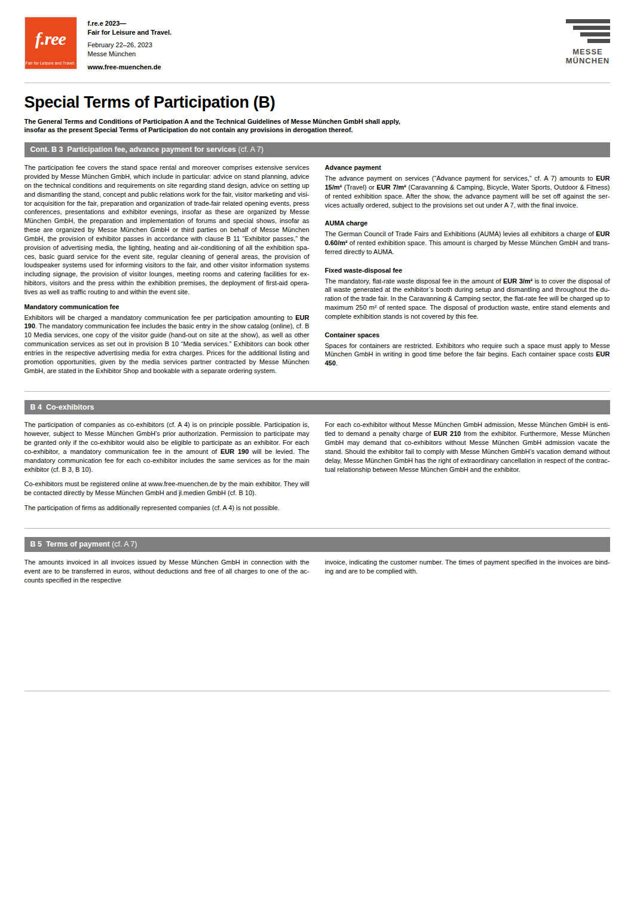f.ree
Fair for Leisure and Travel.
f.re.e 2023—
Fair for Leisure and Travel.
February 22–26, 2023
Messe München
www.free-muenchen.de
MESSE
MÜNCHEN
Special Terms of Participation (B)
The General Terms and Conditions of Participation A and the Technical Guidelines of Messe München GmbH shall apply,
insofar as the present Special Terms of Participation do not contain any provisions in derogation thereof.
Cont. B 3 Participation fee, advance payment for services (cf. A 7)
The participation fee covers the stand space rental and moreover comprises extensive services provided by Messe München GmbH, which include in particular: advice on stand planning, advice on the technical conditions and requirements on site regarding stand design, advice on setting up and dismantling the stand, concept and public relations work for the fair, visitor marketing and visitor acquisition for the fair, preparation and organization of trade-fair related opening events, press conferences, presentations and exhibitor evenings, insofar as these are organized by Messe München GmbH, the preparation and implementation of forums and special shows, insofar as these are organized by Messe München GmbH or third parties on behalf of Messe München GmbH, the provision of exhibitor passes in accordance with clause B 11 “Exhibitor passes,” the provision of advertising media, the lighting, heating and air-conditioning of all the exhibition spaces, basic guard service for the event site, regular cleaning of general areas, the provision of loudspeaker systems used for informing visitors to the fair, and other visitor information systems including signage, the provision of visitor lounges, meeting rooms and catering facilities for exhibitors, visitors and the press within the exhibition premises, the deployment of first-aid operatives as well as traffic routing to and within the event site.
Mandatory communication fee
Exhibitors will be charged a mandatory communication fee per participation amounting to EUR 190. The mandatory communication fee includes the basic entry in the show catalog (online), cf. B 10 Media services, one copy of the visitor guide (hand-out on site at the show), as well as other communication services as set out in provision B 10 “Media services.” Exhibitors can book other entries in the respective advertising media for extra charges. Prices for the additional listing and promotion opportunities, given by the media services partner contracted by Messe München GmbH, are stated in the Exhibitor Shop and bookable with a separate ordering system.
Advance payment
The advance payment on services (“Advance payment for services,” cf. A 7) amounts to EUR 15/m² (Travel) or EUR 7/m² (Caravanning & Camping, Bicycle, Water Sports, Outdoor & Fitness) of rented exhibition space. After the show, the advance payment will be set off against the services actually ordered, subject to the provisions set out under A 7, with the final invoice.
AUMA charge
The German Council of Trade Fairs and Exhibitions (AUMA) levies all exhibitors a charge of EUR 0.60/m² of rented exhibition space. This amount is charged by Messe München GmbH and transferred directly to AUMA.
Fixed waste-disposal fee
The mandatory, flat-rate waste disposal fee in the amount of EUR 3/m² is to cover the disposal of all waste generated at the exhibitor’s booth during setup and dismantling and throughout the duration of the trade fair. In the Caravanning & Camping sector, the flat-rate fee will be charged up to maximum 250 m² of rented space. The disposal of production waste, entire stand elements and complete exhibition stands is not covered by this fee.
Container spaces
Spaces for containers are restricted. Exhibitors who require such a space must apply to Messe München GmbH in writing in good time before the fair begins. Each container space costs EUR 450.
B 4 Co-exhibitors
The participation of companies as co-exhibitors (cf. A 4) is on principle possible. Participation is, however, subject to Messe München GmbH’s prior authorization. Permission to participate may be granted only if the co-exhibitor would also be eligible to participate as an exhibitor. For each co-exhibitor, a mandatory communication fee in the amount of EUR 190 will be levied. The mandatory communication fee for each co-exhibitor includes the same services as for the main exhibitor (cf. B 3, B 10).
Co-exhibitors must be registered online at www.free-muenchen.de by the main exhibitor. They will be contacted directly by Messe München GmbH and jl.medien GmbH (cf. B 10).
The participation of firms as additionally represented companies (cf. A 4) is not possible.
For each co-exhibitor without Messe München GmbH admission, Messe München GmbH is entitled to demand a penalty charge of EUR 210 from the exhibitor. Furthermore, Messe München GmbH may demand that co-exhibitors without Messe München GmbH admission vacate the stand. Should the exhibitor fail to comply with Messe München GmbH’s vacation demand without delay, Messe München GmbH has the right of extraordinary cancellation in respect of the contractual relationship between Messe München GmbH and the exhibitor.
B 5 Terms of payment (cf. A 7)
The amounts invoiced in all invoices issued by Messe München GmbH in connection with the event are to be transferred in euros, without deductions and free of all charges to one of the accounts specified in the respective
invoice, indicating the customer number. The times of payment specified in the invoices are binding and are to be complied with.